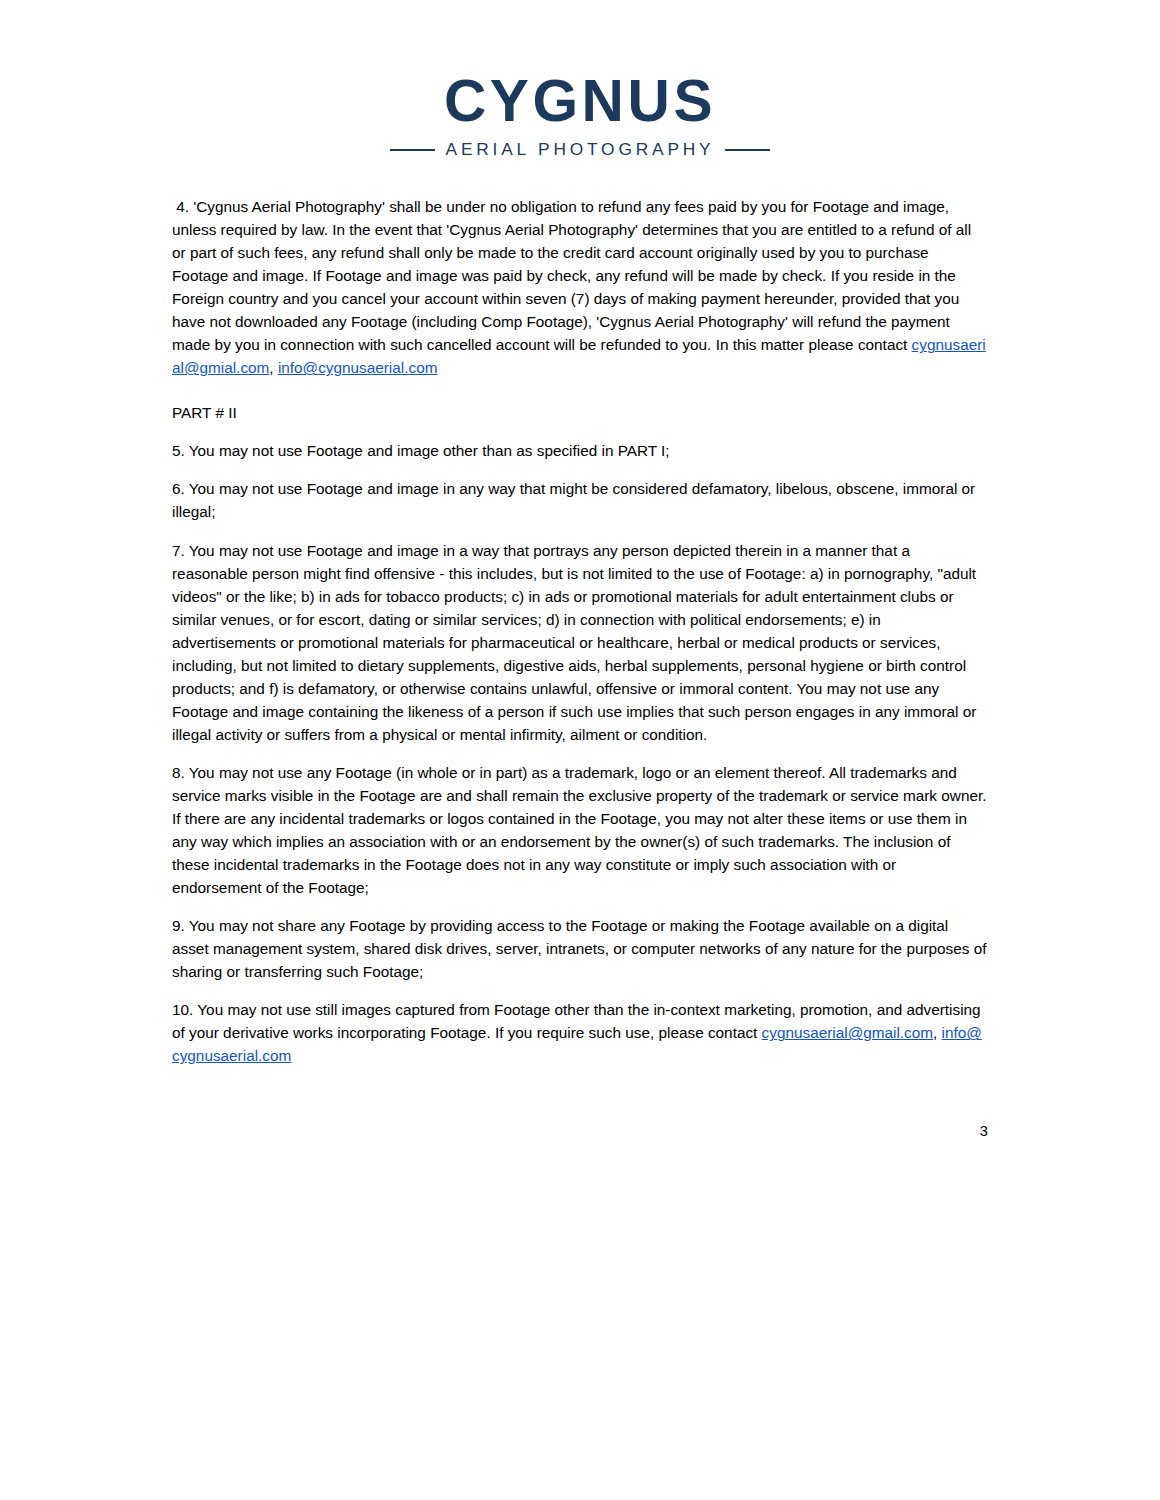CYGNUS
AERIAL PHOTOGRAPHY
4. 'Cygnus Aerial Photography' shall be under no obligation to refund any fees paid by you for Footage and image, unless required by law. In the event that 'Cygnus Aerial Photography' determines that you are entitled to a refund of all or part of such fees, any refund shall only be made to the credit card account originally used by you to purchase Footage and image. If Footage and image was paid by check, any refund will be made by check. If you reside in the Foreign country and you cancel your account within seven (7) days of making payment hereunder, provided that you have not downloaded any Footage (including Comp Footage), 'Cygnus Aerial Photography' will refund the payment made by you in connection with such cancelled account will be refunded to you. In this matter please contact cygnusaerial@gmial.com, info@cygnusaerial.com
PART # II
5. You may not use Footage and image other than as specified in PART I;
6. You may not use Footage and image in any way that might be considered defamatory, libelous, obscene, immoral or illegal;
7. You may not use Footage and image in a way that portrays any person depicted therein in a manner that a reasonable person might find offensive - this includes, but is not limited to the use of Footage: a) in pornography, "adult videos" or the like; b) in ads for tobacco products; c) in ads or promotional materials for adult entertainment clubs or similar venues, or for escort, dating or similar services; d) in connection with political endorsements; e) in advertisements or promotional materials for pharmaceutical or healthcare, herbal or medical products or services, including, but not limited to dietary supplements, digestive aids, herbal supplements, personal hygiene or birth control products; and f) is defamatory, or otherwise contains unlawful, offensive or immoral content. You may not use any Footage and image containing the likeness of a person if such use implies that such person engages in any immoral or illegal activity or suffers from a physical or mental infirmity, ailment or condition.
8. You may not use any Footage (in whole or in part) as a trademark, logo or an element thereof. All trademarks and service marks visible in the Footage are and shall remain the exclusive property of the trademark or service mark owner. If there are any incidental trademarks or logos contained in the Footage, you may not alter these items or use them in any way which implies an association with or an endorsement by the owner(s) of such trademarks. The inclusion of these incidental trademarks in the Footage does not in any way constitute or imply such association with or endorsement of the Footage;
9. You may not share any Footage by providing access to the Footage or making the Footage available on a digital asset management system, shared disk drives, server, intranets, or computer networks of any nature for the purposes of sharing or transferring such Footage;
10. You may not use still images captured from Footage other than the in-context marketing, promotion, and advertising of your derivative works incorporating Footage. If you require such use, please contact cygnusaerial@gmail.com, info@cygnusaerial.com
3